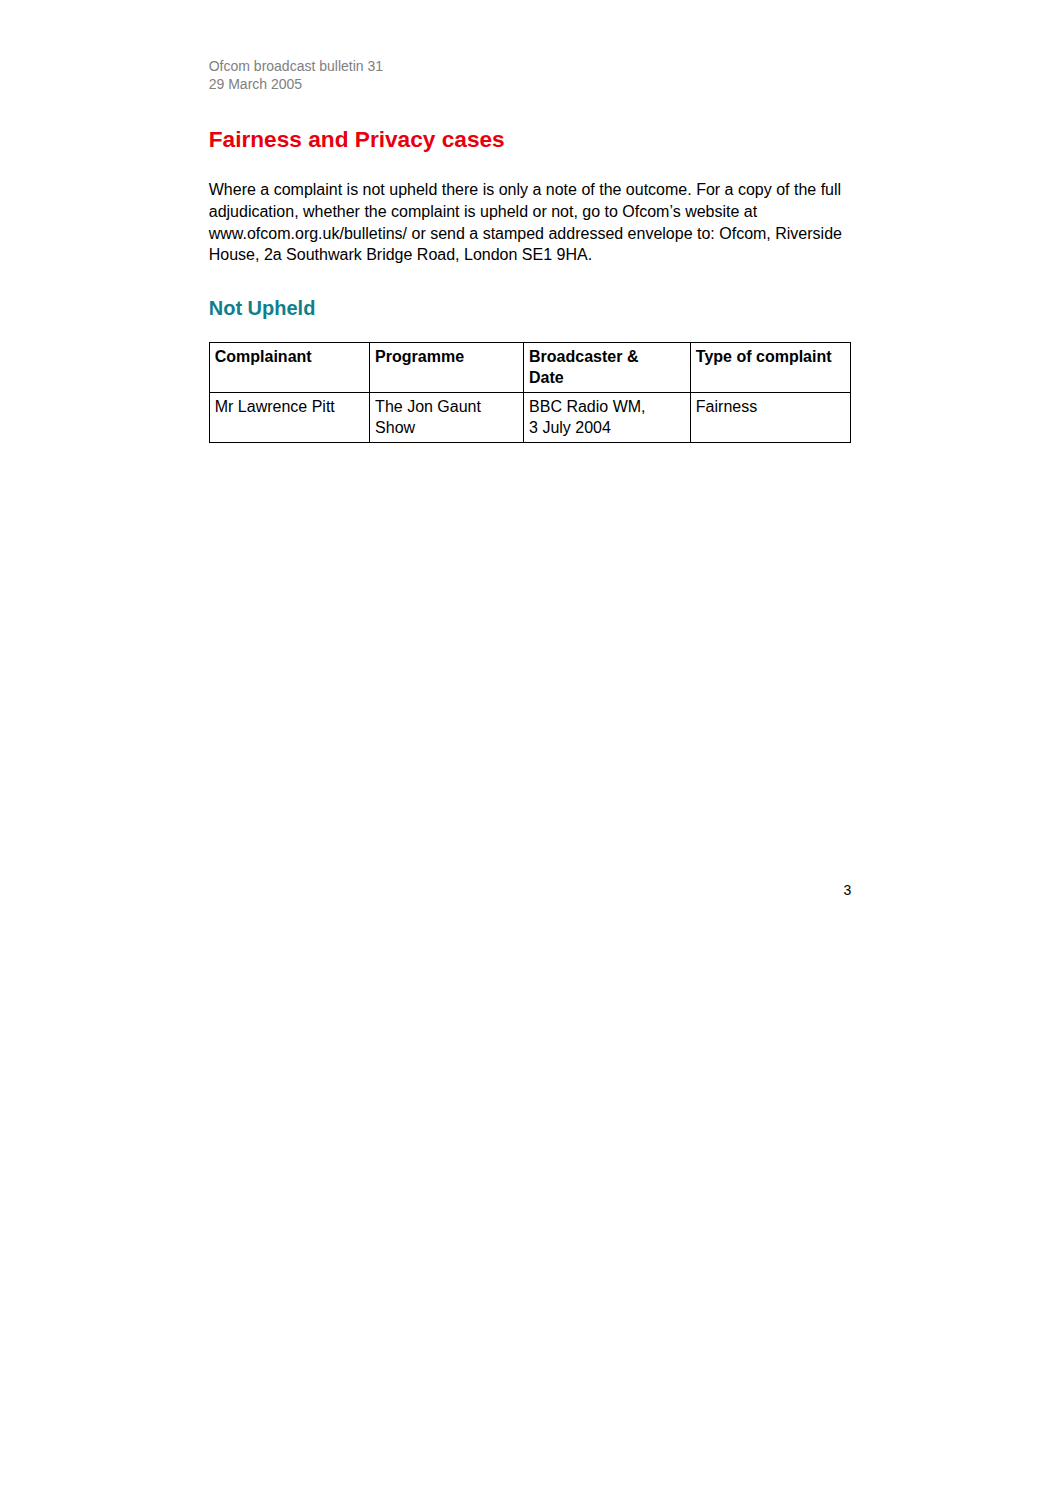Ofcom broadcast bulletin 31
29 March 2005
Fairness and Privacy cases
Where a complaint is not upheld there is only a note of the outcome. For a copy of the full adjudication, whether the complaint is upheld or not, go to Ofcom’s website at www.ofcom.org.uk/bulletins/ or send a stamped addressed envelope to: Ofcom, Riverside House, 2a Southwark Bridge Road, London SE1 9HA.
Not Upheld
| Complainant | Programme | Broadcaster & Date | Type of complaint |
| --- | --- | --- | --- |
| Mr Lawrence Pitt | The Jon Gaunt Show | BBC Radio WM, 3 July 2004 | Fairness |
3